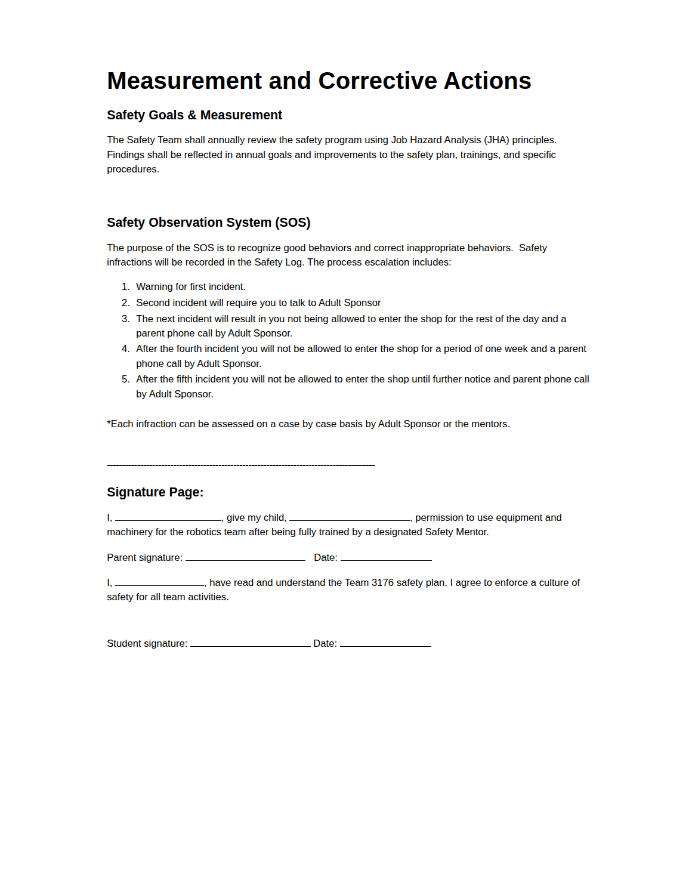Measurement and Corrective Actions
Safety Goals & Measurement
The Safety Team shall annually review the safety program using Job Hazard Analysis (JHA) principles. Findings shall be reflected in annual goals and improvements to the safety plan, trainings, and specific procedures.
Safety Observation System (SOS)
The purpose of the SOS is to recognize good behaviors and correct inappropriate behaviors. Safety infractions will be recorded in the Safety Log. The process escalation includes:
Warning for first incident.
Second incident will require you to talk to Adult Sponsor
The next incident will result in you not being allowed to enter the shop for the rest of the day and a parent phone call by Adult Sponsor.
After the fourth incident you will not be allowed to enter the shop for a period of one week and a parent phone call by Adult Sponsor.
After the fifth incident you will not be allowed to enter the shop until further notice and parent phone call by Adult Sponsor.
*Each infraction can be assessed on a case by case basis by Adult Sponsor or the mentors.
-----------------------------------------------------------------------------------------
Signature Page:
I, , give my child, , permission to use equipment and machinery for the robotics team after being fully trained by a designated Safety Mentor.
Parent signature: Date:
I, , have read and understand the Team 3176 safety plan. I agree to enforce a culture of safety for all team activities.
Student signature: Date: